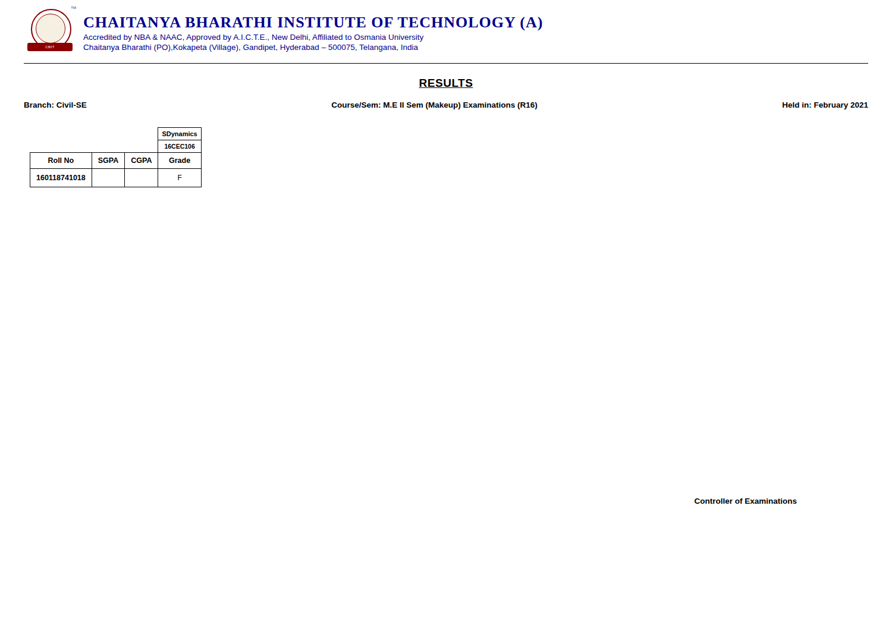TM
CBIT
CHAITANYA BHARATHI INSTITUTE OF TECHNOLOGY (A)
Accredited by NBA & NAAC, Approved by A.I.C.T.E., New Delhi, Affiliated to Osmania University
Chaitanya Bharathi (PO),Kokapeta (Village), Gandipet, Hyderabad – 500075, Telangana, India
RESULTS
Branch: Civil-SE
Course/Sem: M.E II Sem (Makeup) Examinations (R16)
Held in: February 2021
| | | | SDynamics |
| | | | 16CEC106 |
| Roll No | SGPA | CGPA | Grade |
| 160118741018 | | | F |
Controller of Examinations